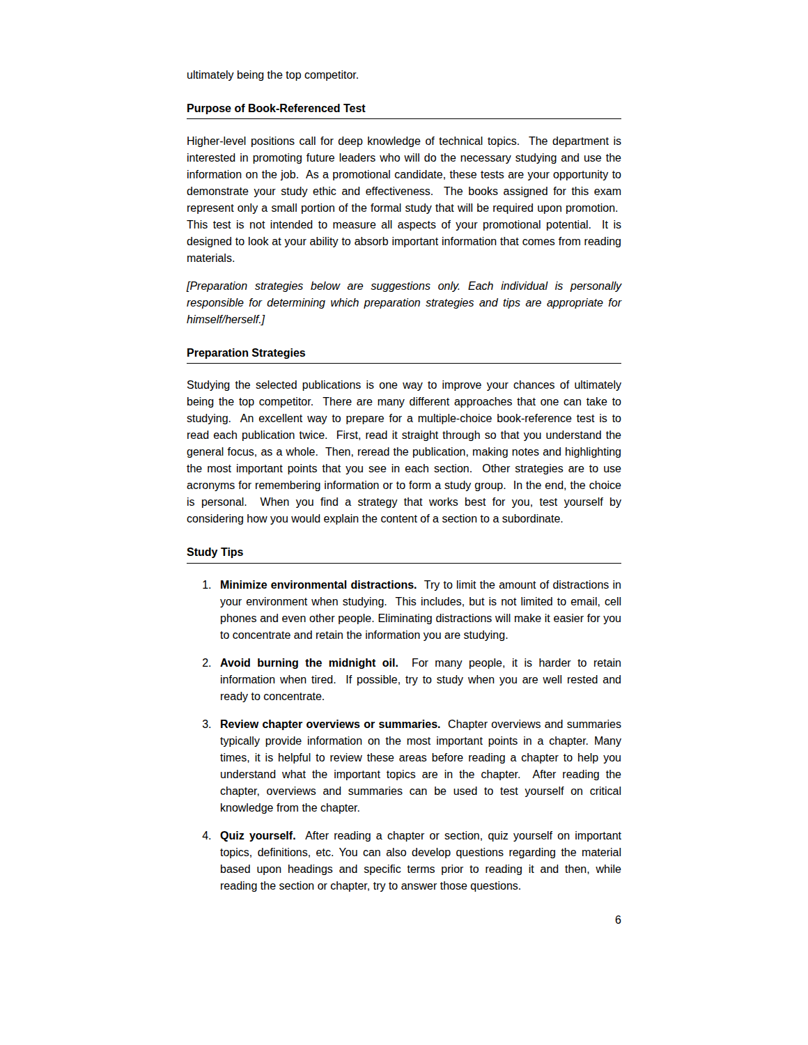ultimately being the top competitor.
Purpose of Book-Referenced Test
Higher-level positions call for deep knowledge of technical topics. The department is interested in promoting future leaders who will do the necessary studying and use the information on the job. As a promotional candidate, these tests are your opportunity to demonstrate your study ethic and effectiveness. The books assigned for this exam represent only a small portion of the formal study that will be required upon promotion. This test is not intended to measure all aspects of your promotional potential. It is designed to look at your ability to absorb important information that comes from reading materials.
[Preparation strategies below are suggestions only. Each individual is personally responsible for determining which preparation strategies and tips are appropriate for himself/herself.]
Preparation Strategies
Studying the selected publications is one way to improve your chances of ultimately being the top competitor. There are many different approaches that one can take to studying. An excellent way to prepare for a multiple-choice book-reference test is to read each publication twice. First, read it straight through so that you understand the general focus, as a whole. Then, reread the publication, making notes and highlighting the most important points that you see in each section. Other strategies are to use acronyms for remembering information or to form a study group. In the end, the choice is personal. When you find a strategy that works best for you, test yourself by considering how you would explain the content of a section to a subordinate.
Study Tips
Minimize environmental distractions. Try to limit the amount of distractions in your environment when studying. This includes, but is not limited to email, cell phones and even other people. Eliminating distractions will make it easier for you to concentrate and retain the information you are studying.
Avoid burning the midnight oil. For many people, it is harder to retain information when tired. If possible, try to study when you are well rested and ready to concentrate.
Review chapter overviews or summaries. Chapter overviews and summaries typically provide information on the most important points in a chapter. Many times, it is helpful to review these areas before reading a chapter to help you understand what the important topics are in the chapter. After reading the chapter, overviews and summaries can be used to test yourself on critical knowledge from the chapter.
Quiz yourself. After reading a chapter or section, quiz yourself on important topics, definitions, etc. You can also develop questions regarding the material based upon headings and specific terms prior to reading it and then, while reading the section or chapter, try to answer those questions.
6